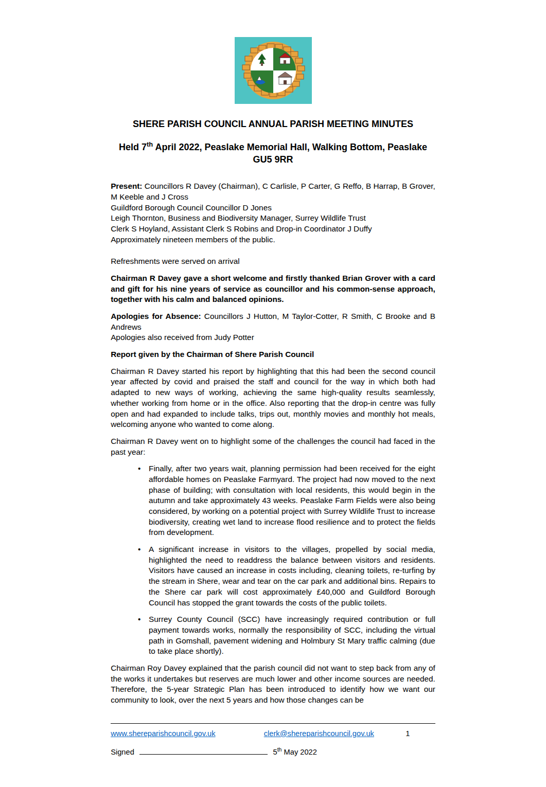SHERE PARISH COUNCIL ANNUAL PARISH MEETING MINUTES
Held 7th April 2022, Peaslake Memorial Hall, Walking Bottom, Peaslake GU5 9RR
Present: Councillors R Davey (Chairman), C Carlisle, P Carter, G Reffo, B Harrap, B Grover, M Keeble and J Cross Guildford Borough Council Councillor D Jones Leigh Thornton, Business and Biodiversity Manager, Surrey Wildlife Trust Clerk S Hoyland, Assistant Clerk S Robins and Drop-in Coordinator J Duffy Approximately nineteen members of the public.
Refreshments were served on arrival
Chairman R Davey gave a short welcome and firstly thanked Brian Grover with a card and gift for his nine years of service as councillor and his common-sense approach, together with his calm and balanced opinions.
Apologies for Absence: Councillors J Hutton, M Taylor-Cotter, R Smith, C Brooke and B Andrews
Apologies also received from Judy Potter
Report given by the Chairman of Shere Parish Council
Chairman R Davey started his report by highlighting that this had been the second council year affected by covid and praised the staff and council for the way in which both had adapted to new ways of working, achieving the same high-quality results seamlessly, whether working from home or in the office. Also reporting that the drop-in centre was fully open and had expanded to include talks, trips out, monthly movies and monthly hot meals, welcoming anyone who wanted to come along.
Chairman R Davey went on to highlight some of the challenges the council had faced in the past year:
Finally, after two years wait, planning permission had been received for the eight affordable homes on Peaslake Farmyard. The project had now moved to the next phase of building; with consultation with local residents, this would begin in the autumn and take approximately 43 weeks. Peaslake Farm Fields were also being considered, by working on a potential project with Surrey Wildlife Trust to increase biodiversity, creating wet land to increase flood resilience and to protect the fields from development.
A significant increase in visitors to the villages, propelled by social media, highlighted the need to readdress the balance between visitors and residents. Visitors have caused an increase in costs including, cleaning toilets, re-turfing by the stream in Shere, wear and tear on the car park and additional bins. Repairs to the Shere car park will cost approximately £40,000 and Guildford Borough Council has stopped the grant towards the costs of the public toilets.
Surrey County Council (SCC) have increasingly required contribution or full payment towards works, normally the responsibility of SCC, including the virtual path in Gomshall, pavement widening and Holmbury St Mary traffic calming (due to take place shortly).
Chairman Roy Davey explained that the parish council did not want to step back from any of the works it undertakes but reserves are much lower and other income sources are needed. Therefore, the 5-year Strategic Plan has been introduced to identify how we want our community to look, over the next 5 years and how those changes can be
www.shereparishcouncil.gov.uk clerk@shereparishcouncil.gov.uk 1
Signed 5th May 2022